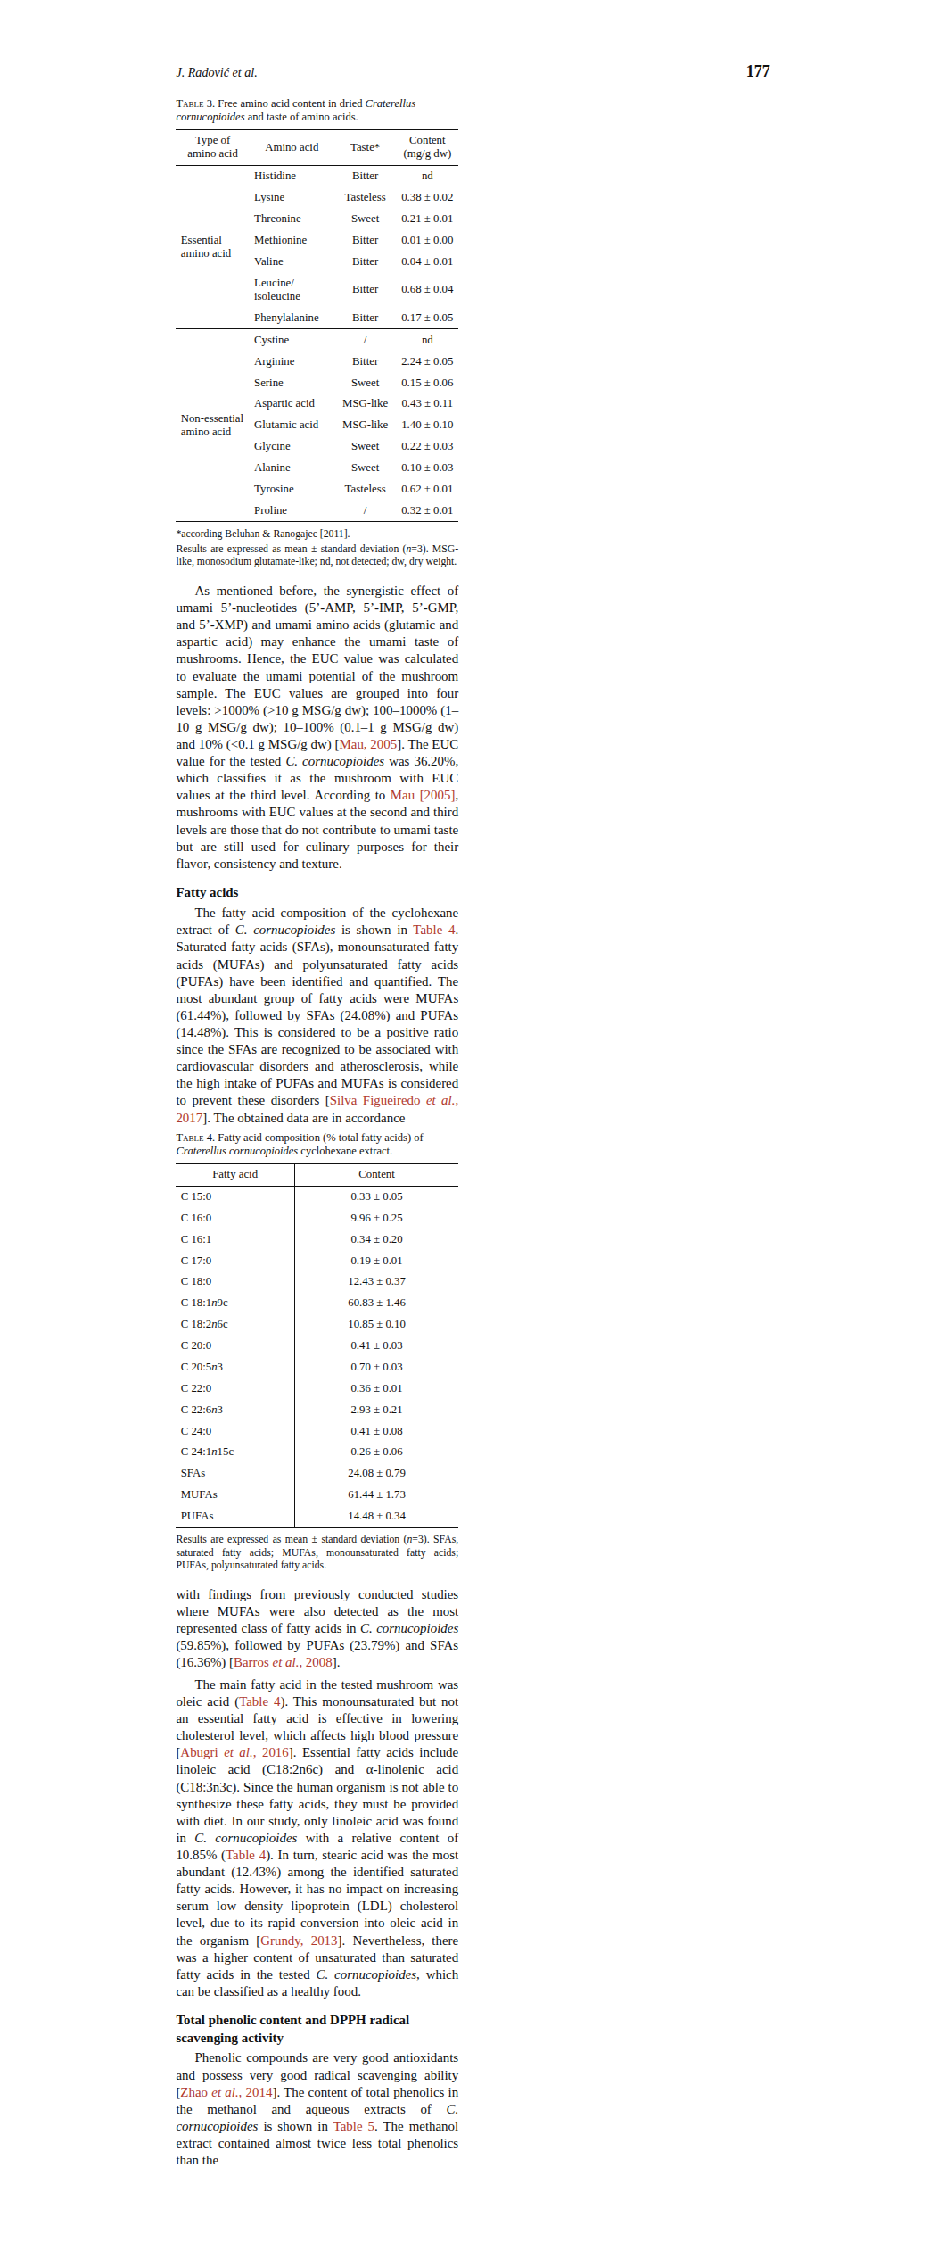J. Radović et al.
177
Table 3. Free amino acid content in dried Craterellus cornucopioides and taste of amino acids.
| Type of amino acid | Amino acid | Taste* | Content (mg/g dw) |
| --- | --- | --- | --- |
| Essential amino acid | Histidine | Bitter | nd |
| Lysine | Tasteless | 0.38 ± 0.02 |
| Threonine | Sweet | 0.21 ± 0.01 |
| Methionine | Bitter | 0.01 ± 0.00 |
| Valine | Bitter | 0.04 ± 0.01 |
| Leucine/ isoleucine | Bitter | 0.68 ± 0.04 |
| Phenylalanine | Bitter | 0.17 ± 0.05 |
| Non-essential amino acid | Cystine | / | nd |
| Arginine | Bitter | 2.24 ± 0.05 |
| Serine | Sweet | 0.15 ± 0.06 |
| Aspartic acid | MSG-like | 0.43 ± 0.11 |
| Glutamic acid | MSG-like | 1.40 ± 0.10 |
| Glycine | Sweet | 0.22 ± 0.03 |
| Alanine | Sweet | 0.10 ± 0.03 |
| Tyrosine | Tasteless | 0.62 ± 0.01 |
| Proline | / | 0.32 ± 0.01 |
*according Beluhan & Ranogajec [2011].
Results are expressed as mean ± standard deviation (n=3). MSG-like, monosodium glutamate-like; nd, not detected; dw, dry weight.
As mentioned before, the synergistic effect of umami 5’-nucleotides (5’-AMP, 5’-IMP, 5’-GMP, and 5’-XMP) and umami amino acids (glutamic and aspartic acid) may enhance the umami taste of mushrooms. Hence, the EUC value was calculated to evaluate the umami potential of the mushroom sample. The EUC values are grouped into four levels: >1000% (>10 g MSG/g dw); 100–1000% (1–10 g MSG/g dw); 10–100% (0.1–1 g MSG/g dw) and 10% (<0.1 g MSG/g dw) [Mau, 2005]. The EUC value for the tested C. cornucopioides was 36.20%, which classifies it as the mushroom with EUC values at the third level. According to Mau [2005], mushrooms with EUC values at the second and third levels are those that do not contribute to umami taste but are still used for culinary purposes for their flavor, consistency and texture.
Fatty acids
The fatty acid composition of the cyclohexane extract of C. cornucopioides is shown in Table 4. Saturated fatty acids (SFAs), monounsaturated fatty acids (MUFAs) and polyunsaturated fatty acids (PUFAs) have been identified and quantified. The most abundant group of fatty acids were MUFAs (61.44%), followed by SFAs (24.08%) and PUFAs (14.48%). This is considered to be a positive ratio since the SFAs are recognized to be associated with cardiovascular disorders and atherosclerosis, while the high intake of PUFAs and MUFAs is considered to prevent these disorders [Silva Figueiredo et al., 2017]. The obtained data are in accordance
Table 4. Fatty acid composition (% total fatty acids) of Craterellus cornucopioides cyclohexane extract.
| Fatty acid | Content |
| --- | --- |
| C 15:0 | 0.33 ± 0.05 |
| C 16:0 | 9.96 ± 0.25 |
| C 16:1 | 0.34 ± 0.20 |
| C 17:0 | 0.19 ± 0.01 |
| C 18:0 | 12.43 ± 0.37 |
| C 18:1 n 9c | 60.83 ± 1.46 |
| C 18:2 n 6c | 10.85 ± 0.10 |
| C 20:0 | 0.41 ± 0.03 |
| C 20:5 n 3 | 0.70 ± 0.03 |
| C 22:0 | 0.36 ± 0.01 |
| C 22:6 n 3 | 2.93 ± 0.21 |
| C 24:0 | 0.41 ± 0.08 |
| C 24:1 n 15c | 0.26 ± 0.06 |
| SFAs | 24.08 ± 0.79 |
| MUFAs | 61.44 ± 1.73 |
| PUFAs | 14.48 ± 0.34 |
Results are expressed as mean ± standard deviation (n=3). SFAs, saturated fatty acids; MUFAs, monounsaturated fatty acids; PUFAs, polyunsaturated fatty acids.
with findings from previously conducted studies where MUFAs were also detected as the most represented class of fatty acids in C. cornucopioides (59.85%), followed by PUFAs (23.79%) and SFAs (16.36%) [Barros et al., 2008].
The main fatty acid in the tested mushroom was oleic acid (Table 4). This monounsaturated but not an essential fatty acid is effective in lowering cholesterol level, which affects high blood pressure [Abugri et al., 2016]. Essential fatty acids include linoleic acid (C18:2n6c) and α-linolenic acid (C18:3n3c). Since the human organism is not able to synthesize these fatty acids, they must be provided with diet. In our study, only linoleic acid was found in C. cornucopioides with a relative content of 10.85% (Table 4). In turn, stearic acid was the most abundant (12.43%) among the identified saturated fatty acids. However, it has no impact on increasing serum low density lipoprotein (LDL) cholesterol level, due to its rapid conversion into oleic acid in the organism [Grundy, 2013]. Nevertheless, there was a higher content of unsaturated than saturated fatty acids in the tested C. cornucopioides, which can be classified as a healthy food.
Total phenolic content and DPPH radical scavenging activity
Phenolic compounds are very good antioxidants and possess very good radical scavenging ability [Zhao et al., 2014]. The content of total phenolics in the methanol and aqueous extracts of C. cornucopioides is shown in Table 5. The methanol extract contained almost twice less total phenolics than the